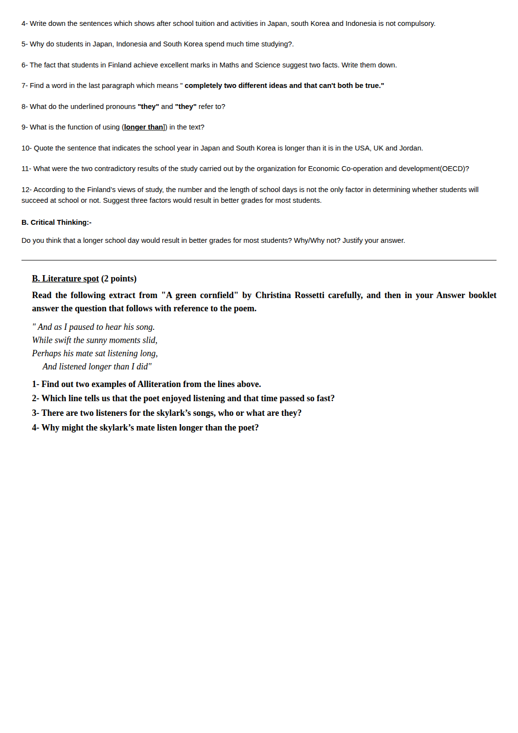4- Write down the sentences which shows after school tuition and activities in Japan, south Korea and Indonesia is not compulsory.
5- Why do students in Japan, Indonesia and South Korea spend much time studying?.
6- The fact that students in Finland achieve excellent marks in Maths and Science suggest two facts. Write them down.
7- Find a word in the last paragraph which means " completely two different ideas and that can't both be true."
8- What do the underlined pronouns "they" and "they" refer to?
9- What is the function of using (longer than]) in the text?
10- Quote the sentence that indicates the school year in Japan and South Korea is longer than it is in the USA, UK and Jordan.
11- What were the two contradictory results of the study carried out by the organization for Economic Co-operation and development(OECD)?
12- According to the Finland’s views of study, the number and the length of school days is not the only factor in determining whether students will succeed at school or not. Suggest three factors would result in better grades for most students.
B. Critical Thinking:-
Do you think that a longer school day would result in better grades for most students? Why/Why not? Justify your answer.
B. Literature spot
(2 points)
Read the following extract from "A green cornfield" by Christina Rossetti carefully, and then in your Answer booklet answer the question that follows with reference to the poem.
" And as I paused to hear his song.
While swift the sunny moments slid,
Perhaps his mate sat listening long,
And listened longer than I did"
1- Find out two examples of Alliteration from the lines above.
2- Which line tells us that the poet enjoyed listening and that time passed so fast?
3- There are two listeners for the skylark’s songs, who or what are they?
4- Why might the skylark’s mate listen longer than the poet?